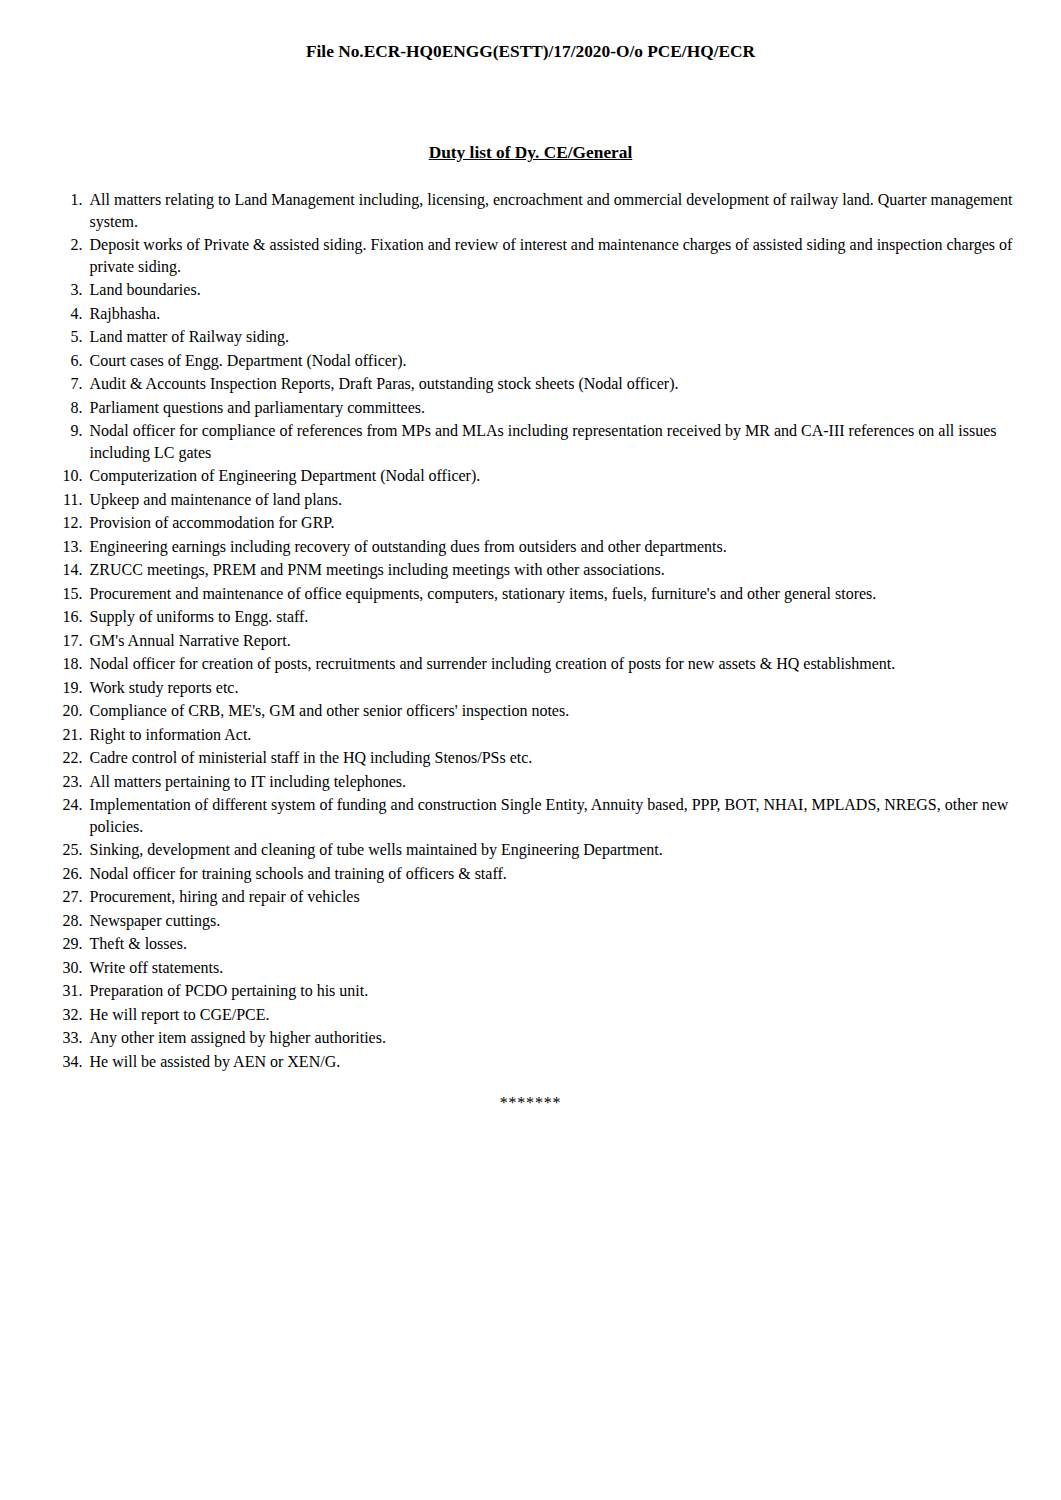File No.ECR-HQ0ENGG(ESTT)/17/2020-O/o PCE/HQ/ECR
Duty list of Dy. CE/General
All matters relating to Land Management including, licensing, encroachment and ommercial development of railway land. Quarter management system.
Deposit works of Private & assisted siding. Fixation and review of interest and maintenance charges of assisted siding and inspection charges of private siding.
Land boundaries.
Rajbhasha.
Land matter of Railway siding.
Court cases of Engg. Department (Nodal officer).
Audit & Accounts Inspection Reports, Draft Paras, outstanding stock sheets (Nodal officer).
Parliament questions and parliamentary committees.
Nodal officer for compliance of references from MPs and MLAs including representation received by MR and CA-III references on all issues including LC gates
Computerization of Engineering Department (Nodal officer).
Upkeep and maintenance of land plans.
Provision of accommodation for GRP.
Engineering earnings including recovery of outstanding dues from outsiders and other departments.
ZRUCC meetings, PREM and PNM meetings including meetings with other associations.
Procurement and maintenance of office equipments, computers, stationary items, fuels, furniture's and other general stores.
Supply of uniforms to Engg. staff.
GM's Annual Narrative Report.
Nodal officer for creation of posts, recruitments and surrender including creation of posts for new assets & HQ establishment.
Work study reports etc.
Compliance of CRB, ME's, GM and other senior officers' inspection notes.
Right to information Act.
Cadre control of ministerial staff in the HQ including Stenos/PSs etc.
All matters pertaining to IT including telephones.
Implementation of different system of funding and construction Single Entity, Annuity based, PPP, BOT, NHAI, MPLADS, NREGS, other new policies.
Sinking, development and cleaning of tube wells maintained by Engineering Department.
Nodal officer for training schools and training of officers & staff.
Procurement, hiring and repair of vehicles
Newspaper cuttings.
Theft & losses.
Write off statements.
Preparation of PCDO pertaining to his unit.
He will report to CGE/PCE.
Any other item assigned by higher authorities.
He will be assisted by AEN or XEN/G.
*******